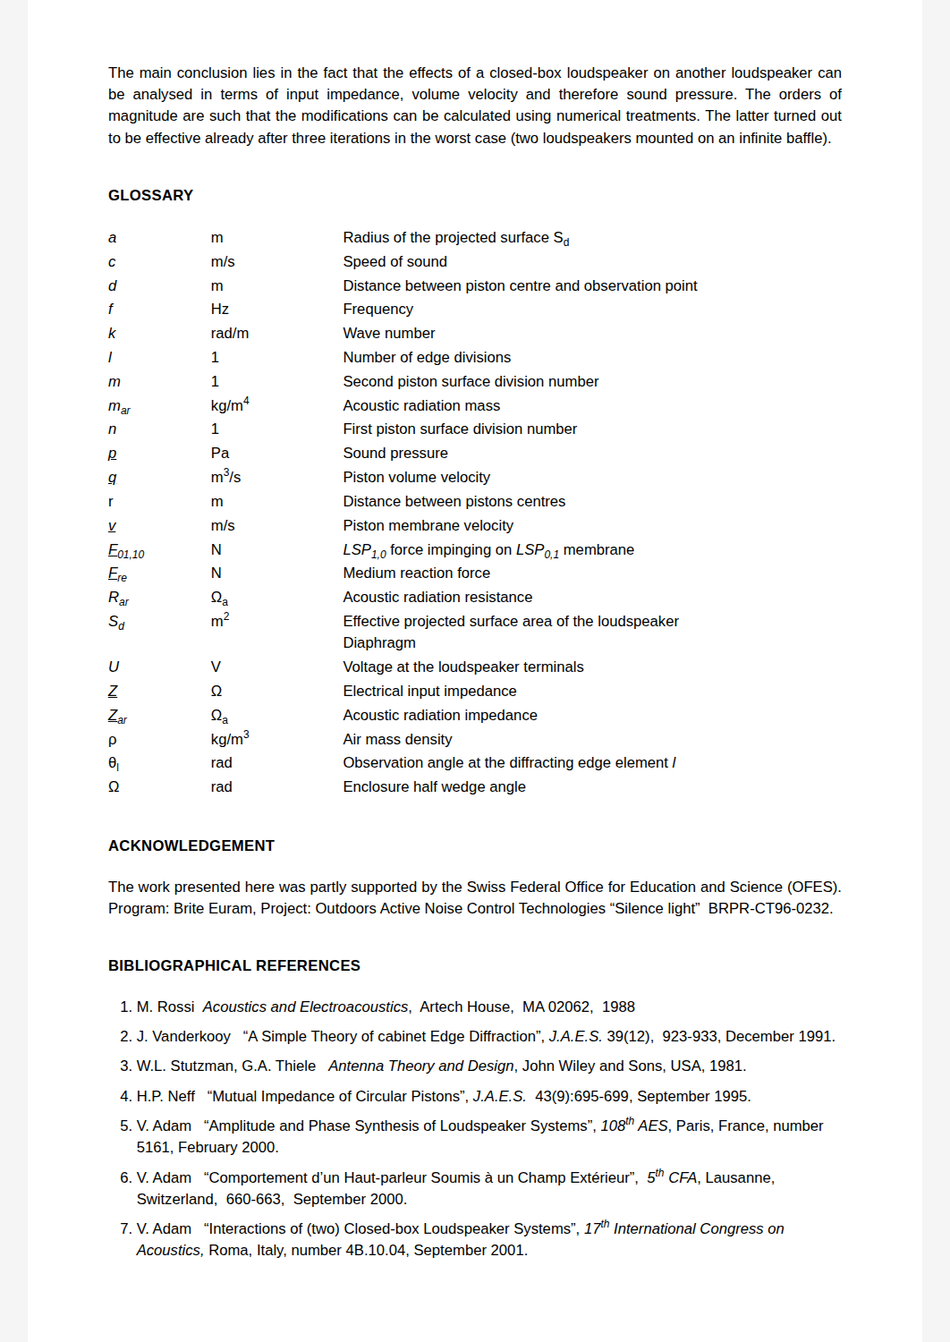The main conclusion lies in the fact that the effects of a closed-box loudspeaker on another loudspeaker can be analysed in terms of input impedance, volume velocity and therefore sound pressure. The orders of magnitude are such that the modifications can be calculated using numerical treatments. The latter turned out to be effective already after three iterations in the worst case (two loudspeakers mounted on an infinite baffle).
GLOSSARY
| a | m | Radius of the projected surface S d |
| c | m/s | Speed of sound |
| d | m | Distance between piston centre and observation point |
| f | Hz | Frequency |
| k | rad/m | Wave number |
| l | 1 | Number of edge divisions |
| m | 1 | Second piston surface division number |
| m ar | kg/m 4 | Acoustic radiation mass |
| n | 1 | First piston surface division number |
| p | Pa | Sound pressure |
| q | m 3 /s | Piston volume velocity |
| r | m | Distance between pistons centres |
| v | m/s | Piston membrane velocity |
| F 01,10 | N | LSP 1,0 force impinging on LSP 0,1 membrane |
| F re | N | Medium reaction force |
| R ar | Ω a | Acoustic radiation resistance |
| S d | m 2 | Effective projected surface area of the loudspeaker Diaphragm |
| U | V | Voltage at the loudspeaker terminals |
| Z | Ω | Electrical input impedance |
| Z ar | Ω a | Acoustic radiation impedance |
| ρ | kg/m 3 | Air mass density |
| θ l | rad | Observation angle at the diffracting edge element l |
| Ω | rad | Enclosure half wedge angle |
ACKNOWLEDGEMENT
The work presented here was partly supported by the Swiss Federal Office for Education and Science (OFES). Program: Brite Euram, Project: Outdoors Active Noise Control Technologies “Silence light” BRPR-CT96-0232.
BIBLIOGRAPHICAL REFERENCES
M. Rossi Acoustics and Electroacoustics, Artech House, MA 02062, 1988
J. Vanderkooy “A Simple Theory of cabinet Edge Diffraction”, J.A.E.S. 39(12), 923-933, December 1991.
W.L. Stutzman, G.A. Thiele Antenna Theory and Design, John Wiley and Sons, USA, 1981.
H.P. Neff “Mutual Impedance of Circular Pistons”, J.A.E.S. 43(9):695-699, September 1995.
V. Adam “Amplitude and Phase Synthesis of Loudspeaker Systems”, 108th AES, Paris, France, number 5161, February 2000.
V. Adam “Comportement d’un Haut-parleur Soumis à un Champ Extérieur”, 5th CFA, Lausanne, Switzerland, 660-663, September 2000.
V. Adam “Interactions of (two) Closed-box Loudspeaker Systems”, 17th International Congress on Acoustics, Roma, Italy, number 4B.10.04, September 2001.